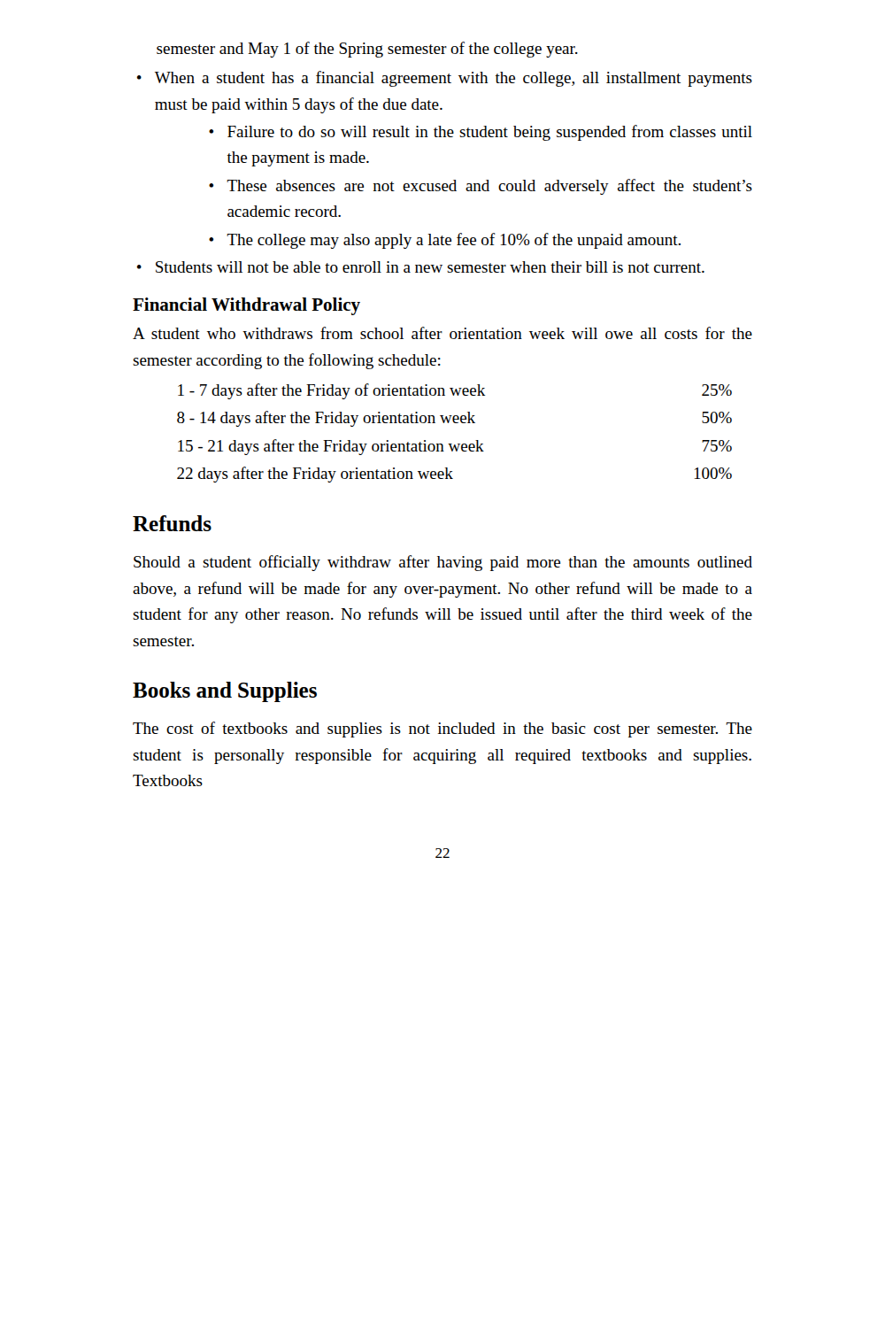semester and May 1 of the Spring semester of the college year.
When a student has a financial agreement with the college, all installment payments must be paid within 5 days of the due date.
Failure to do so will result in the student being suspended from classes until the payment is made.
These absences are not excused and could adversely affect the student’s academic record.
The college may also apply a late fee of 10% of the unpaid amount.
Students will not be able to enroll in a new semester when their bill is not current.
Financial Withdrawal Policy
A student who withdraws from school after orientation week will owe all costs for the semester according to the following schedule:
| 1 - 7 days after the Friday of orientation week | 25% |
| 8 - 14 days after the Friday orientation week | 50% |
| 15 - 21 days after the Friday orientation week | 75% |
| 22 days after the Friday orientation week | 100% |
Refunds
Should a student officially withdraw after having paid more than the amounts outlined above, a refund will be made for any over-payment. No other refund will be made to a student for any other reason. No refunds will be issued until after the third week of the semester.
Books and Supplies
The cost of textbooks and supplies is not included in the basic cost per semester. The student is personally responsible for acquiring all required textbooks and supplies. Textbooks
22